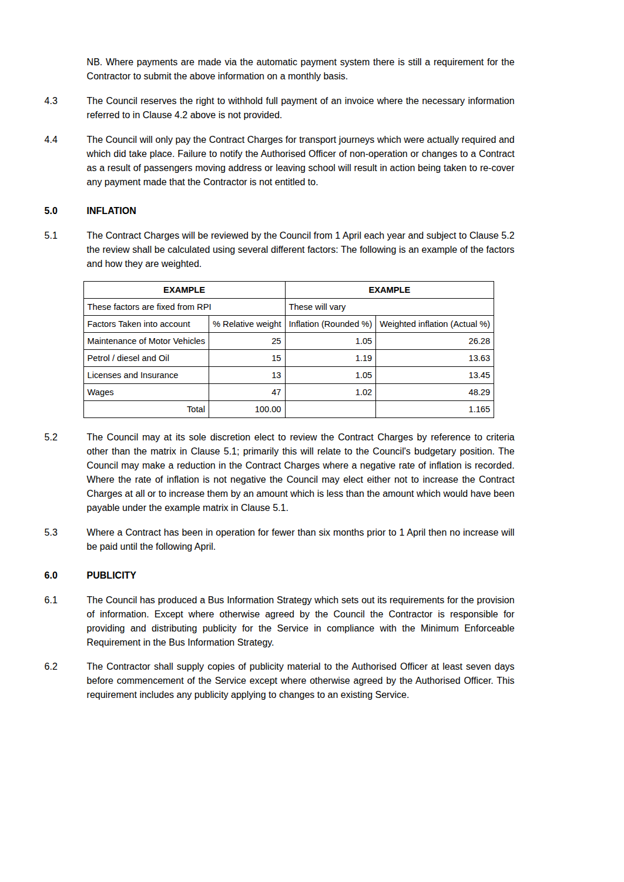NB. Where payments are made via the automatic payment system there is still a requirement for the Contractor to submit the above information on a monthly basis.
4.3
The Council reserves the right to withhold full payment of an invoice where the necessary information referred to in Clause 4.2 above is not provided.
4.4
The Council will only pay the Contract Charges for transport journeys which were actually required and which did take place. Failure to notify the Authorised Officer of non-operation or changes to a Contract as a result of passengers moving address or leaving school will result in action being taken to re-cover any payment made that the Contractor is not entitled to.
5.0 INFLATION
5.1
The Contract Charges will be reviewed by the Council from 1 April each year and subject to Clause 5.2 the review shall be calculated using several different factors: The following is an example of the factors and how they are weighted.
| EXAMPLE | EXAMPLE |
| --- | --- |
| These factors are fixed from RPI | These will vary |
| Factors Taken into account | % Relative weight | Inflation (Rounded %) | Weighted inflation (Actual %) |
| Maintenance of Motor Vehicles | 25 | 1.05 | 26.28 |
| Petrol / diesel and Oil | 15 | 1.19 | 13.63 |
| Licenses and Insurance | 13 | 1.05 | 13.45 |
| Wages | 47 | 1.02 | 48.29 |
| Total | 100.00 | | 1.165 |
5.2
The Council may at its sole discretion elect to review the Contract Charges by reference to criteria other than the matrix in Clause 5.1; primarily this will relate to the Council's budgetary position. The Council may make a reduction in the Contract Charges where a negative rate of inflation is recorded. Where the rate of inflation is not negative the Council may elect either not to increase the Contract Charges at all or to increase them by an amount which is less than the amount which would have been payable under the example matrix in Clause 5.1.
5.3
Where a Contract has been in operation for fewer than six months prior to 1 April then no increase will be paid until the following April.
6.0 PUBLICITY
6.1
The Council has produced a Bus Information Strategy which sets out its requirements for the provision of information. Except where otherwise agreed by the Council the Contractor is responsible for providing and distributing publicity for the Service in compliance with the Minimum Enforceable Requirement in the Bus Information Strategy.
6.2
The Contractor shall supply copies of publicity material to the Authorised Officer at least seven days before commencement of the Service except where otherwise agreed by the Authorised Officer. This requirement includes any publicity applying to changes to an existing Service.